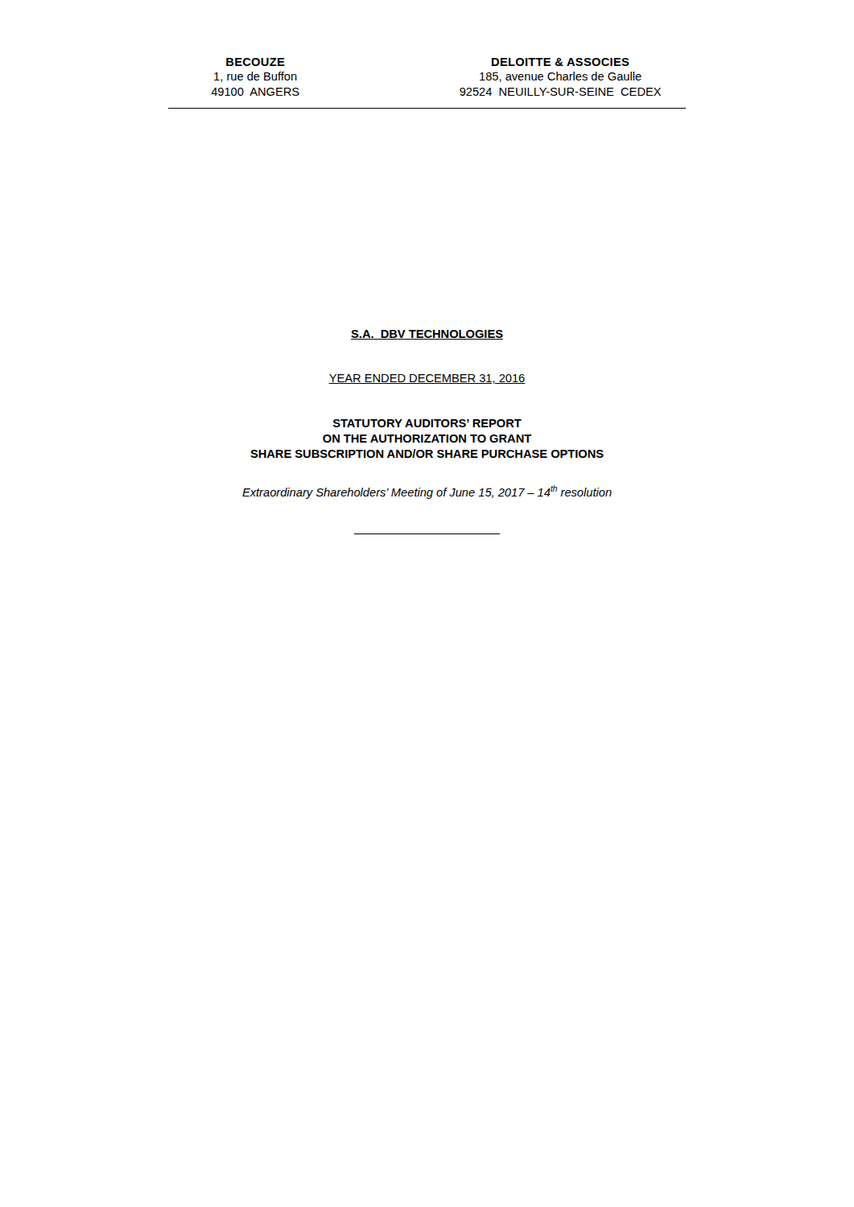BECOUZE
1, rue de Buffon
49100 ANGERS
DELOITTE & ASSOCIES
185, avenue Charles de Gaulle
92524 NEUILLY-SUR-SEINE CEDEX
S.A. DBV TECHNOLOGIES
YEAR ENDED DECEMBER 31, 2016
STATUTORY AUDITORS’ REPORT
ON THE AUTHORIZATION TO GRANT
SHARE SUBSCRIPTION AND/OR SHARE PURCHASE OPTIONS
Extraordinary Shareholders’ Meeting of June 15, 2017 – 14th resolution